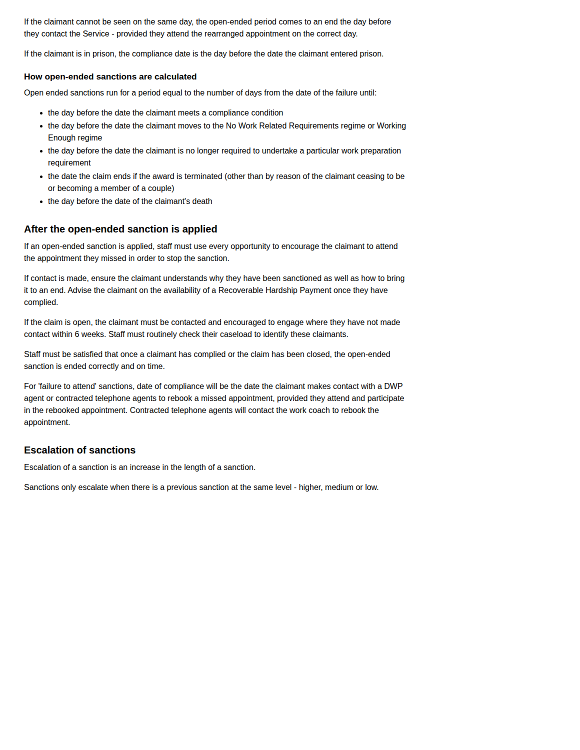If the claimant cannot be seen on the same day, the open-ended period comes to an end the day before they contact the Service - provided they attend the rearranged appointment on the correct day.
If the claimant is in prison, the compliance date is the day before the date the claimant entered prison.
How open-ended sanctions are calculated
Open ended sanctions run for a period equal to the number of days from the date of the failure until:
the day before the date the claimant meets a compliance condition
the day before the date the claimant moves to the No Work Related Requirements regime or Working Enough regime
the day before the date the claimant is no longer required to undertake a particular work preparation requirement
the date the claim ends if the award is terminated (other than by reason of the claimant ceasing to be or becoming a member of a couple)
the day before the date of the claimant's death
After the open-ended sanction is applied
If an open-ended sanction is applied, staff must use every opportunity to encourage the claimant to attend the appointment they missed in order to stop the sanction.
If contact is made, ensure the claimant understands why they have been sanctioned as well as how to bring it to an end. Advise the claimant on the availability of a Recoverable Hardship Payment once they have complied.
If the claim is open, the claimant must be contacted and encouraged to engage where they have not made contact within 6 weeks. Staff must routinely check their caseload to identify these claimants.
Staff must be satisfied that once a claimant has complied or the claim has been closed, the open-ended sanction is ended correctly and on time.
For 'failure to attend' sanctions, date of compliance will be the date the claimant makes contact with a DWP agent or contracted telephone agents to rebook a missed appointment, provided they attend and participate in the rebooked appointment. Contracted telephone agents will contact the work coach to rebook the appointment.
Escalation of sanctions
Escalation of a sanction is an increase in the length of a sanction.
Sanctions only escalate when there is a previous sanction at the same level - higher, medium or low.